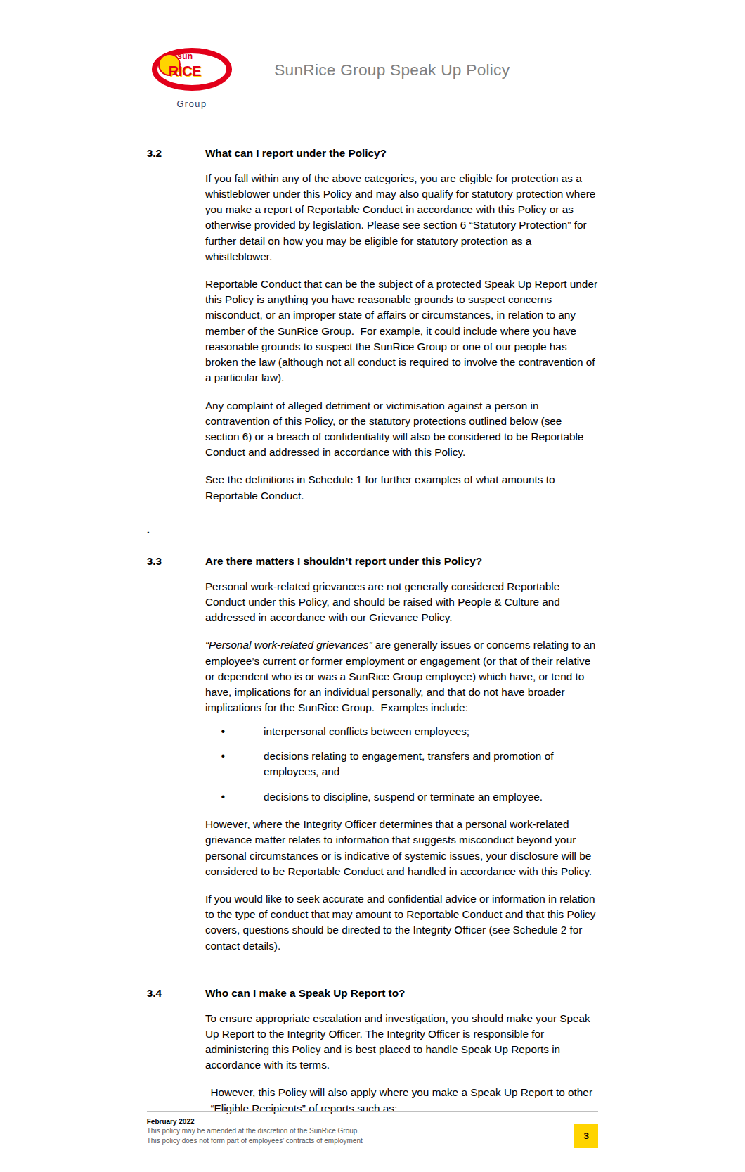sun
RICE
®
Group
SunRice Group Speak Up Policy
3.2
What can I report under the Policy?
If you fall within any of the above categories, you are eligible for protection as a whistleblower under this Policy and may also qualify for statutory protection where you make a report of Reportable Conduct in accordance with this Policy or as otherwise provided by legislation. Please see section 6 “Statutory Protection” for further detail on how you may be eligible for statutory protection as a whistleblower.
Reportable Conduct that can be the subject of a protected Speak Up Report under this Policy is anything you have reasonable grounds to suspect concerns misconduct, or an improper state of affairs or circumstances, in relation to any member of the SunRice Group. For example, it could include where you have reasonable grounds to suspect the SunRice Group or one of our people has broken the law (although not all conduct is required to involve the contravention of a particular law).
Any complaint of alleged detriment or victimisation against a person in contravention of this Policy, or the statutory protections outlined below (see section 6) or a breach of confidentiality will also be considered to be Reportable Conduct and addressed in accordance with this Policy.
See the definitions in Schedule 1 for further examples of what amounts to Reportable Conduct.
.
3.3
Are there matters I shouldn’t report under this Policy?
Personal work-related grievances are not generally considered Reportable Conduct under this Policy, and should be raised with People & Culture and addressed in accordance with our Grievance Policy.
“Personal work-related grievances” are generally issues or concerns relating to an employee’s current or former employment or engagement (or that of their relative or dependent who is or was a SunRice Group employee) which have, or tend to have, implications for an individual personally, and that do not have broader implications for the SunRice Group. Examples include:
interpersonal conflicts between employees;
decisions relating to engagement, transfers and promotion of employees, and
decisions to discipline, suspend or terminate an employee.
However, where the Integrity Officer determines that a personal work-related grievance matter relates to information that suggests misconduct beyond your personal circumstances or is indicative of systemic issues, your disclosure will be considered to be Reportable Conduct and handled in accordance with this Policy.
If you would like to seek accurate and confidential advice or information in relation to the type of conduct that may amount to Reportable Conduct and that this Policy covers, questions should be directed to the Integrity Officer (see Schedule 2 for contact details).
3.4
Who can I make a Speak Up Report to?
To ensure appropriate escalation and investigation, you should make your Speak Up Report to the Integrity Officer. The Integrity Officer is responsible for administering this Policy and is best placed to handle Speak Up Reports in accordance with its terms.
However, this Policy will also apply where you make a Speak Up Report to other “Eligible Recipients” of reports such as:
February 2022
This policy may be amended at the discretion of the SunRice Group.
This policy does not form part of employees’ contracts of employment
3